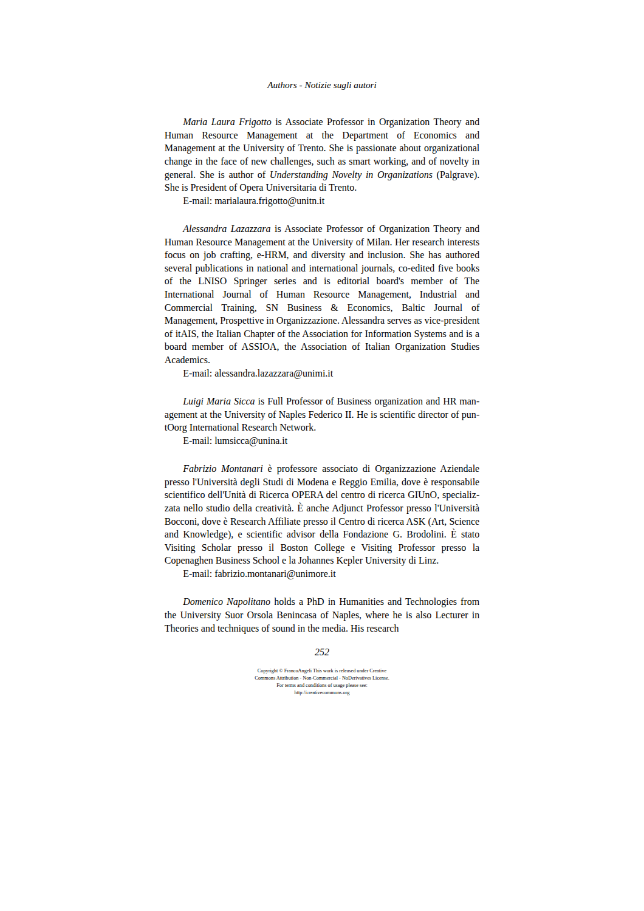Authors - Notizie sugli autori
Maria Laura Frigotto is Associate Professor in Organization Theory and Human Resource Management at the Department of Economics and Management at the University of Trento. She is passionate about organizational change in the face of new challenges, such as smart working, and of novelty in general. She is author of Understanding Novelty in Organizations (Palgrave). She is President of Opera Universitaria di Trento.
E-mail: marialaura.frigotto@unitn.it
Alessandra Lazazzara is Associate Professor of Organization Theory and Human Resource Management at the University of Milan. Her research interests focus on job crafting, e-HRM, and diversity and inclusion. She has authored several publications in national and international journals, co-edited five books of the LNISO Springer series and is editorial board's member of The International Journal of Human Resource Management, Industrial and Commercial Training, SN Business & Economics, Baltic Journal of Management, Prospettive in Organizzazione. Alessandra serves as vice-president of itAIS, the Italian Chapter of the Association for Information Systems and is a board member of ASSIOA, the Association of Italian Organization Studies Academics.
E-mail: alessandra.lazazzara@unimi.it
Luigi Maria Sicca is Full Professor of Business organization and HR management at the University of Naples Federico II. He is scientific director of puntOorg International Research Network.
E-mail: lumsicca@unina.it
Fabrizio Montanari è professore associato di Organizzazione Aziendale presso l'Università degli Studi di Modena e Reggio Emilia, dove è responsabile scientifico dell'Unità di Ricerca OPERA del centro di ricerca GIUnO, specializzata nello studio della creatività. È anche Adjunct Professor presso l'Università Bocconi, dove è Research Affiliate presso il Centro di ricerca ASK (Art, Science and Knowledge), e scientific advisor della Fondazione G. Brodolini. È stato Visiting Scholar presso il Boston College e Visiting Professor presso la Copenaghen Business School e la Johannes Kepler University di Linz.
E-mail: fabrizio.montanari@unimore.it
Domenico Napolitano holds a PhD in Humanities and Technologies from the University Suor Orsola Benincasa of Naples, where he is also Lecturer in Theories and techniques of sound in the media. His research
252
Copyright © FrancoAngeli This work is released under Creative
Commons Attribution - Non-Commercial - NoDerivatives License.
For terms and conditions of usage please see:
http://creativecommons.org